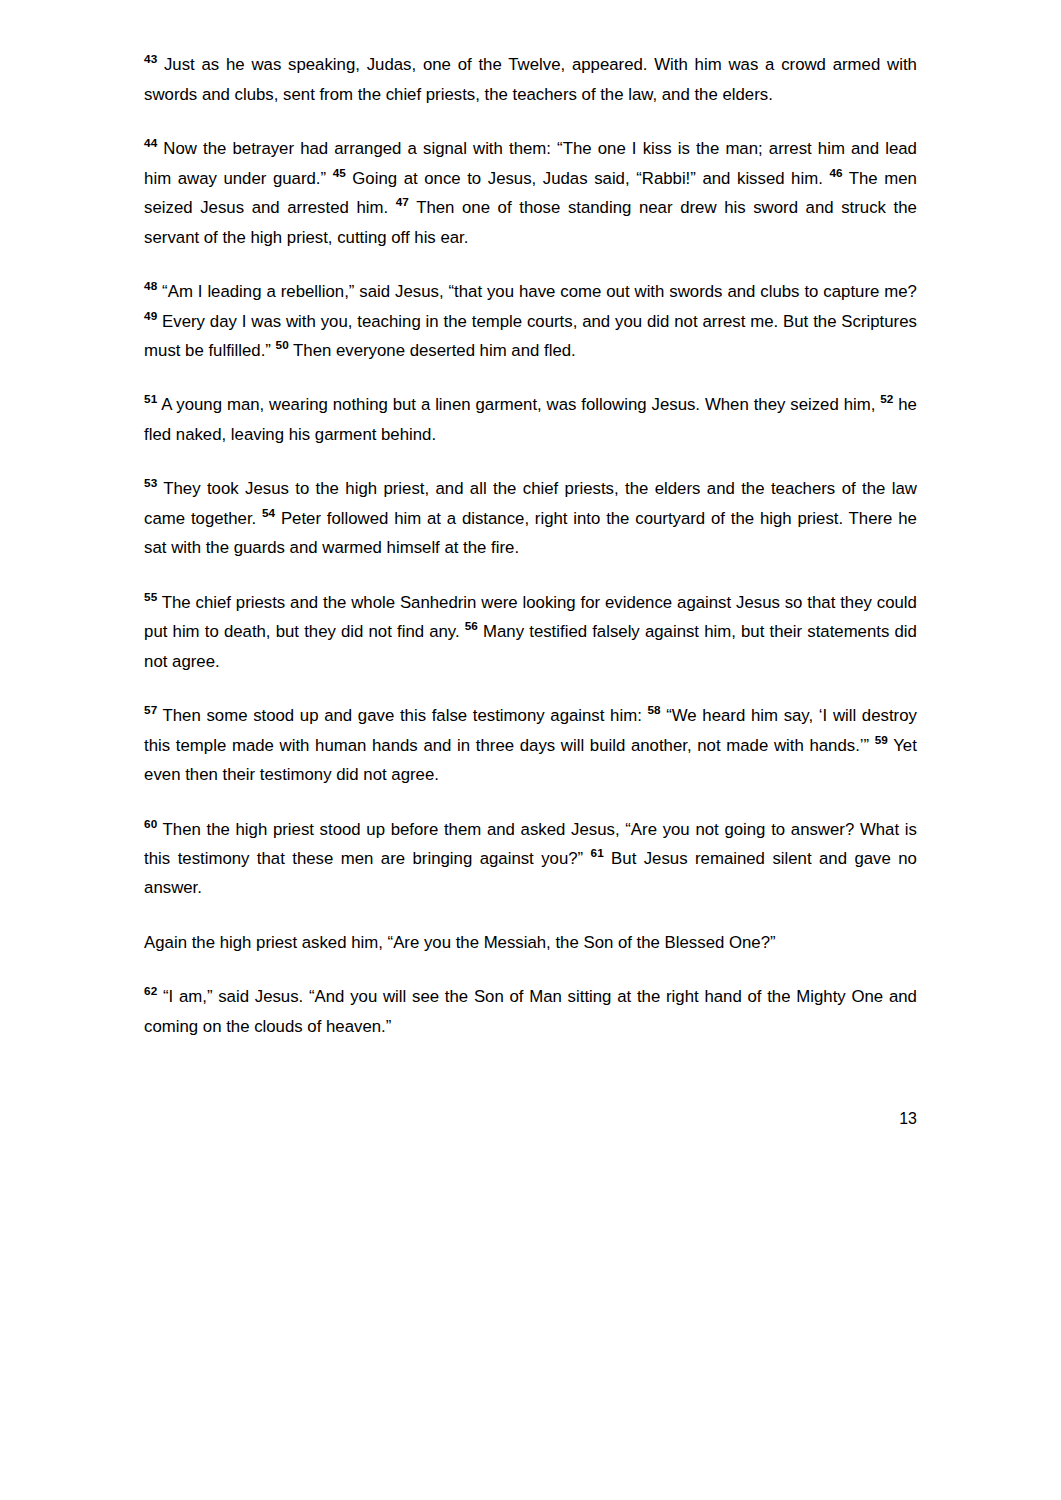43 Just as he was speaking, Judas, one of the Twelve, appeared. With him was a crowd armed with swords and clubs, sent from the chief priests, the teachers of the law, and the elders.
44 Now the betrayer had arranged a signal with them: “The one I kiss is the man; arrest him and lead him away under guard.” 45 Going at once to Jesus, Judas said, “Rabbi!” and kissed him. 46 The men seized Jesus and arrested him. 47 Then one of those standing near drew his sword and struck the servant of the high priest, cutting off his ear.
48 “Am I leading a rebellion,” said Jesus, “that you have come out with swords and clubs to capture me? 49 Every day I was with you, teaching in the temple courts, and you did not arrest me. But the Scriptures must be fulfilled.” 50 Then everyone deserted him and fled.
51 A young man, wearing nothing but a linen garment, was following Jesus. When they seized him, 52 he fled naked, leaving his garment behind.
53 They took Jesus to the high priest, and all the chief priests, the elders and the teachers of the law came together. 54 Peter followed him at a distance, right into the courtyard of the high priest. There he sat with the guards and warmed himself at the fire.
55 The chief priests and the whole Sanhedrin were looking for evidence against Jesus so that they could put him to death, but they did not find any. 56 Many testified falsely against him, but their statements did not agree.
57 Then some stood up and gave this false testimony against him: 58 “We heard him say, ‘I will destroy this temple made with human hands and in three days will build another, not made with hands.’” 59 Yet even then their testimony did not agree.
60 Then the high priest stood up before them and asked Jesus, “Are you not going to answer? What is this testimony that these men are bringing against you?” 61 But Jesus remained silent and gave no answer.
Again the high priest asked him, “Are you the Messiah, the Son of the Blessed One?”
62 “I am,” said Jesus. “And you will see the Son of Man sitting at the right hand of the Mighty One and coming on the clouds of heaven.”
13